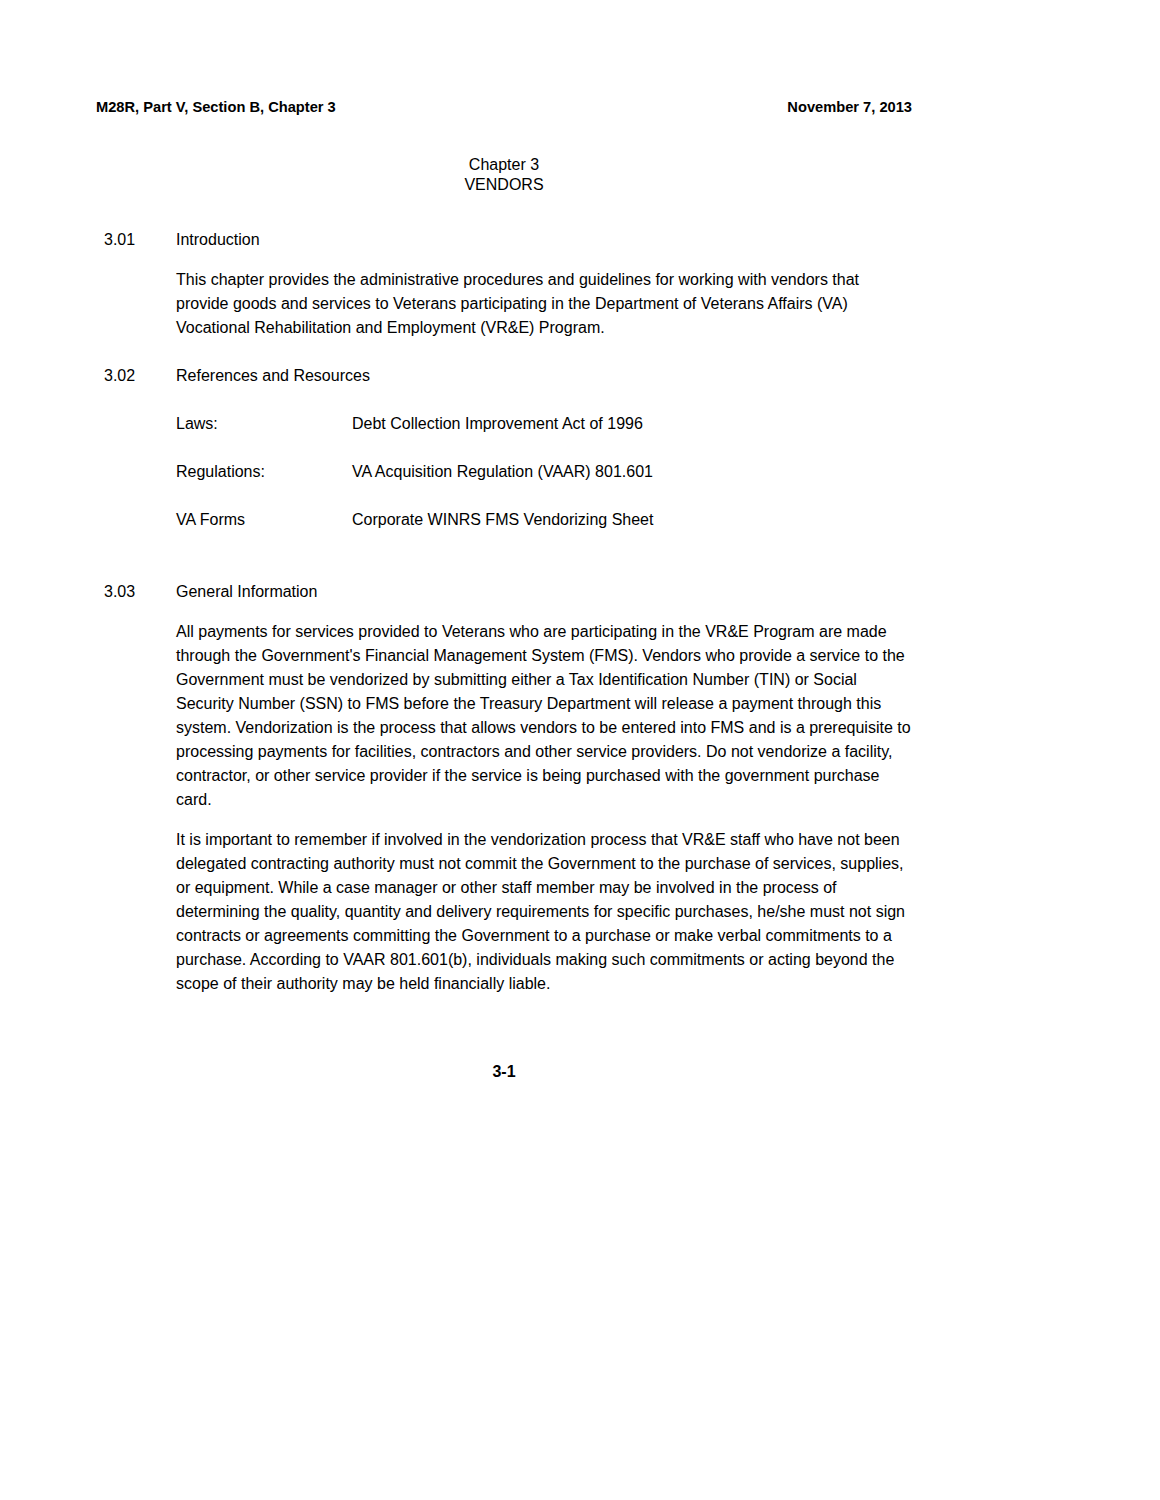M28R, Part V, Section B, Chapter 3 November 7, 2013
Chapter 3
VENDORS
3.01
Introduction
This chapter provides the administrative procedures and guidelines for working with vendors that provide goods and services to Veterans participating in the Department of Veterans Affairs (VA) Vocational Rehabilitation and Employment (VR&E) Program.
3.02
References and Resources
| Laws: | Debt Collection Improvement Act of 1996 |
| Regulations: | VA Acquisition Regulation (VAAR) 801.601 |
| VA Forms | Corporate WINRS FMS Vendorizing Sheet |
3.03
General Information
All payments for services provided to Veterans who are participating in the VR&E Program are made through the Government's Financial Management System (FMS). Vendors who provide a service to the Government must be vendorized by submitting either a Tax Identification Number (TIN) or Social Security Number (SSN) to FMS before the Treasury Department will release a payment through this system. Vendorization is the process that allows vendors to be entered into FMS and is a prerequisite to processing payments for facilities, contractors and other service providers. Do not vendorize a facility, contractor, or other service provider if the service is being purchased with the government purchase card.
It is important to remember if involved in the vendorization process that VR&E staff who have not been delegated contracting authority must not commit the Government to the purchase of services, supplies, or equipment. While a case manager or other staff member may be involved in the process of determining the quality, quantity and delivery requirements for specific purchases, he/she must not sign contracts or agreements committing the Government to a purchase or make verbal commitments to a purchase. According to VAAR 801.601(b), individuals making such commitments or acting beyond the scope of their authority may be held financially liable.
3-1